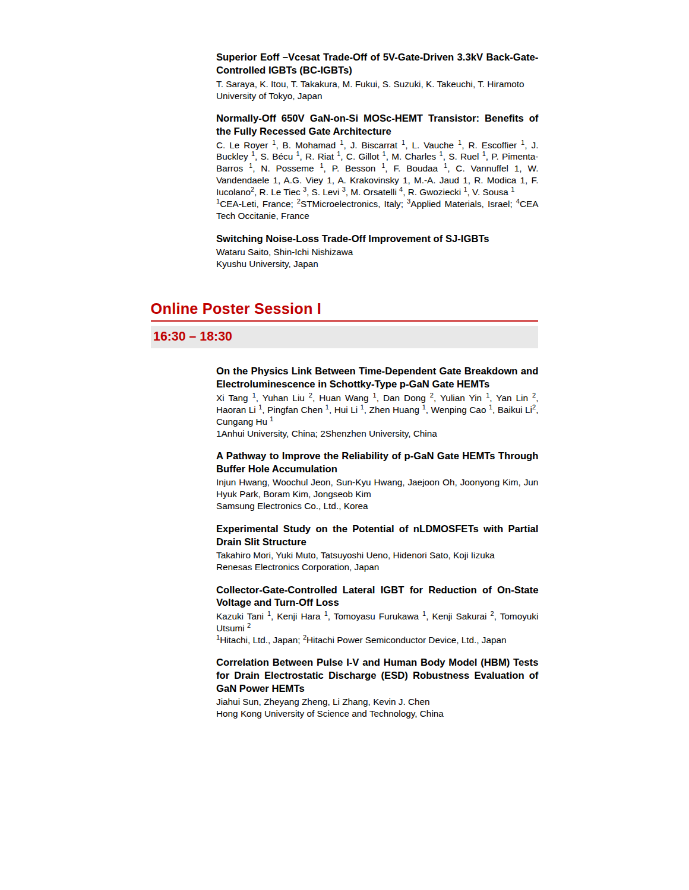Superior Eoff –Vcesat Trade-Off of 5V-Gate-Driven 3.3kV Back-Gate-Controlled IGBTs (BC-IGBTs)
T. Saraya, K. Itou, T. Takakura, M. Fukui, S. Suzuki, K. Takeuchi, T. Hiramoto
University of Tokyo, Japan
Normally-Off 650V GaN-on-Si MOSc-HEMT Transistor: Benefits of the Fully Recessed Gate Architecture
C. Le Royer 1, B. Mohamad 1, J. Biscarrat 1, L. Vauche 1, R. Escoffier 1, J. Buckley 1, S. Bécu 1, R. Riat 1, C. Gillot 1, M. Charles 1, S. Ruel 1, P. Pimenta-Barros 1, N. Posseme 1, P. Besson 1, F. Boudaa 1, C. Vannuffel 1, W. Vandendaele 1, A.G. Viey 1, A. Krakovinsky 1, M.-A. Jaud 1, R. Modica 1, F. Iucolano2, R. Le Tiec 3, S. Levi 3, M. Orsatelli 4, R. Gwoziecki 1, V. Sousa 1
1CEA-Leti, France; 2STMicroelectronics, Italy; 3Applied Materials, Israel; 4CEA Tech Occitanie, France
Switching Noise-Loss Trade-Off Improvement of SJ-IGBTs
Wataru Saito, Shin-Ichi Nishizawa
Kyushu University, Japan
Online Poster Session I
16:30 – 18:30
On the Physics Link Between Time-Dependent Gate Breakdown and Electroluminescence in Schottky-Type p-GaN Gate HEMTs
Xi Tang 1, Yuhan Liu 2, Huan Wang 1, Dan Dong 2, Yulian Yin 1, Yan Lin 2, Haoran Li 1, Pingfan Chen 1, Hui Li 1, Zhen Huang 1, Wenping Cao 1, Baikui Li2, Cungang Hu 1
1Anhui University, China; 2Shenzhen University, China
A Pathway to Improve the Reliability of p-GaN Gate HEMTs Through Buffer Hole Accumulation
Injun Hwang, Woochul Jeon, Sun-Kyu Hwang, Jaejoon Oh, Joonyong Kim, Jun Hyuk Park, Boram Kim, Jongseob Kim
Samsung Electronics Co., Ltd., Korea
Experimental Study on the Potential of nLDMOSFETs with Partial Drain Slit Structure
Takahiro Mori, Yuki Muto, Tatsuyoshi Ueno, Hidenori Sato, Koji Iizuka
Renesas Electronics Corporation, Japan
Collector-Gate-Controlled Lateral IGBT for Reduction of On-State Voltage and Turn-Off Loss
Kazuki Tani 1, Kenji Hara 1, Tomoyasu Furukawa 1, Kenji Sakurai 2, Tomoyuki Utsumi 2
1Hitachi, Ltd., Japan; 2Hitachi Power Semiconductor Device, Ltd., Japan
Correlation Between Pulse I-V and Human Body Model (HBM) Tests for Drain Electrostatic Discharge (ESD) Robustness Evaluation of GaN Power HEMTs
Jiahui Sun, Zheyang Zheng, Li Zhang, Kevin J. Chen
Hong Kong University of Science and Technology, China